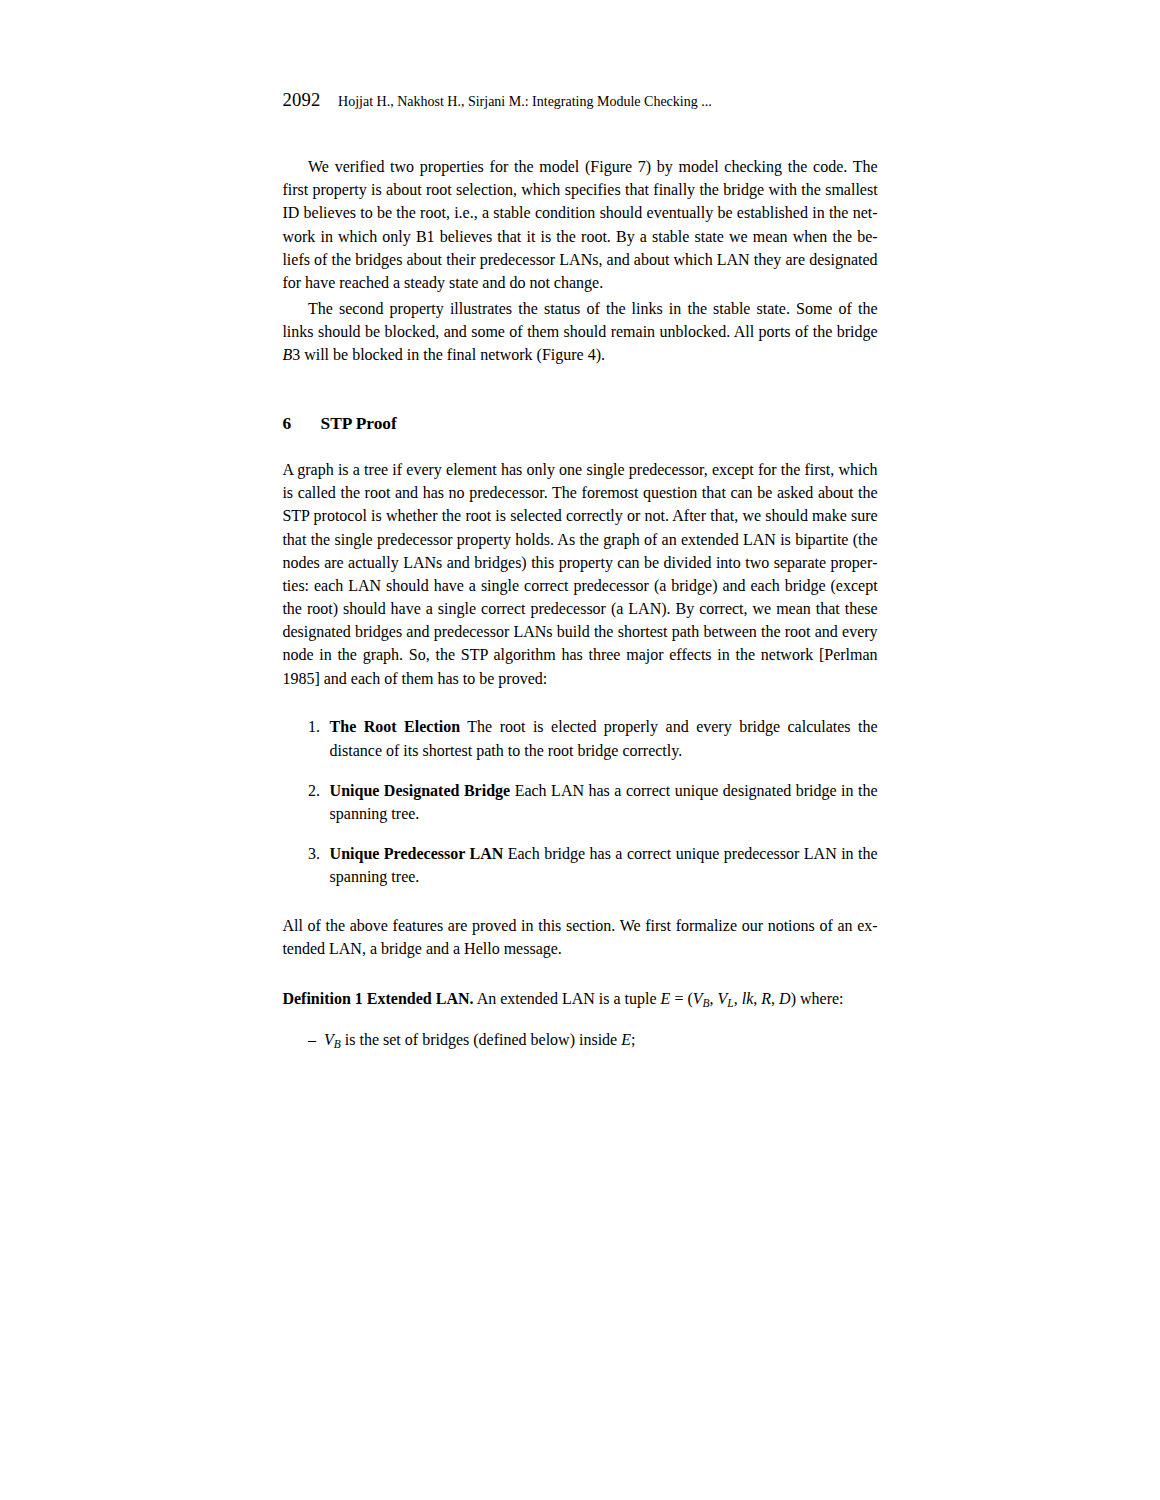2092 Hojjat H., Nakhost H., Sirjani M.: Integrating Module Checking ...
We verified two properties for the model (Figure 7) by model checking the code. The first property is about root selection, which specifies that finally the bridge with the smallest ID believes to be the root, i.e., a stable condition should eventually be established in the network in which only B1 believes that it is the root. By a stable state we mean when the beliefs of the bridges about their predecessor LANs, and about which LAN they are designated for have reached a steady state and do not change.
The second property illustrates the status of the links in the stable state. Some of the links should be blocked, and some of them should remain unblocked. All ports of the bridge B3 will be blocked in the final network (Figure 4).
6 STP Proof
A graph is a tree if every element has only one single predecessor, except for the first, which is called the root and has no predecessor. The foremost question that can be asked about the STP protocol is whether the root is selected correctly or not. After that, we should make sure that the single predecessor property holds. As the graph of an extended LAN is bipartite (the nodes are actually LANs and bridges) this property can be divided into two separate properties: each LAN should have a single correct predecessor (a bridge) and each bridge (except the root) should have a single correct predecessor (a LAN). By correct, we mean that these designated bridges and predecessor LANs build the shortest path between the root and every node in the graph. So, the STP algorithm has three major effects in the network [Perlman 1985] and each of them has to be proved:
The Root Election The root is elected properly and every bridge calculates the distance of its shortest path to the root bridge correctly.
Unique Designated Bridge Each LAN has a correct unique designated bridge in the spanning tree.
Unique Predecessor LAN Each bridge has a correct unique predecessor LAN in the spanning tree.
All of the above features are proved in this section. We first formalize our notions of an extended LAN, a bridge and a Hello message.
Definition 1 Extended LAN. An extended LAN is a tuple E = (VB, VL, lk, R, D) where:
VB is the set of bridges (defined below) inside E;